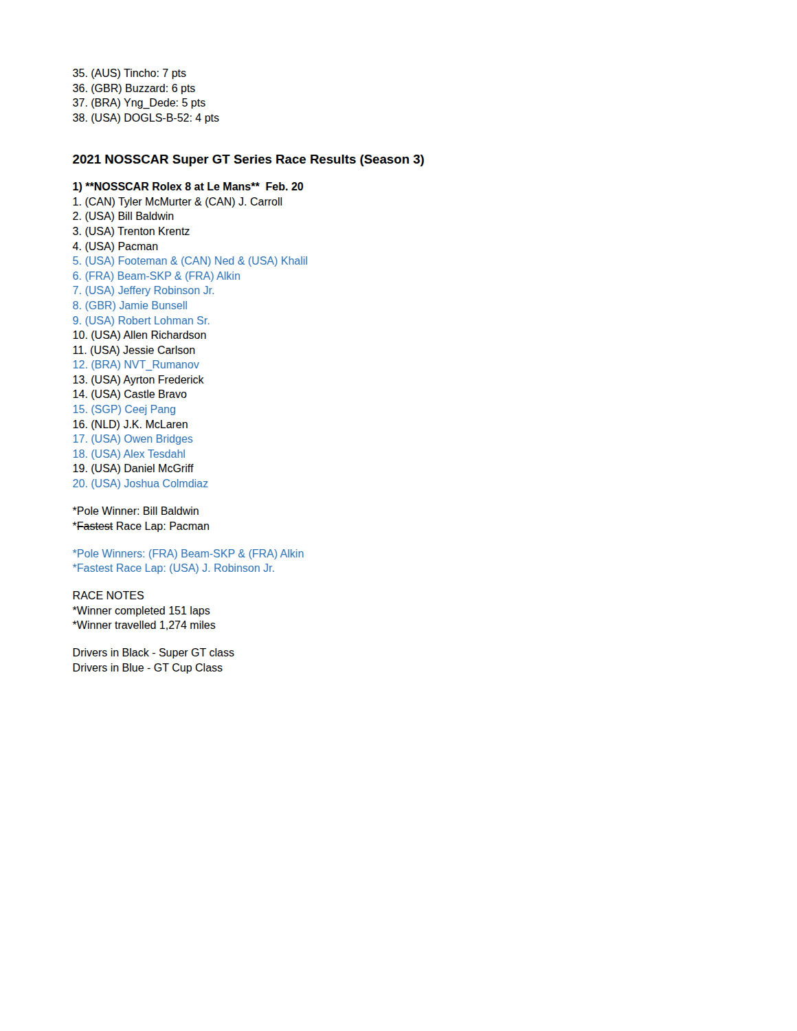35. (AUS) Tincho: 7 pts
36. (GBR) Buzzard: 6 pts
37. (BRA) Yng_Dede: 5 pts
38. (USA) DOGLS-B-52: 4 pts
2021 NOSSCAR Super GT Series Race Results (Season 3)
1) **NOSSCAR Rolex 8 at Le Mans** Feb. 20
1. (CAN) Tyler McMurter & (CAN) J. Carroll
2. (USA) Bill Baldwin
3. (USA) Trenton Krentz
4. (USA) Pacman
5. (USA) Footeman & (CAN) Ned & (USA) Khalil
6. (FRA) Beam-SKP & (FRA) Alkin
7. (USA) Jeffery Robinson Jr.
8. (GBR) Jamie Bunsell
9. (USA) Robert Lohman Sr.
10. (USA) Allen Richardson
11. (USA) Jessie Carlson
12. (BRA) NVT_Rumanov
13. (USA) Ayrton Frederick
14. (USA) Castle Bravo
15. (SGP) Ceej Pang
16. (NLD) J.K. McLaren
17. (USA) Owen Bridges
18. (USA) Alex Tesdahl
19. (USA) Daniel McGriff
20. (USA) Joshua Colmdiaz
*Pole Winner: Bill Baldwin
*Fastest Race Lap: Pacman
*Pole Winners: (FRA) Beam-SKP & (FRA) Alkin
*Fastest Race Lap: (USA) J. Robinson Jr.
RACE NOTES
*Winner completed 151 laps
*Winner travelled 1,274 miles
Drivers in Black - Super GT class
Drivers in Blue - GT Cup Class